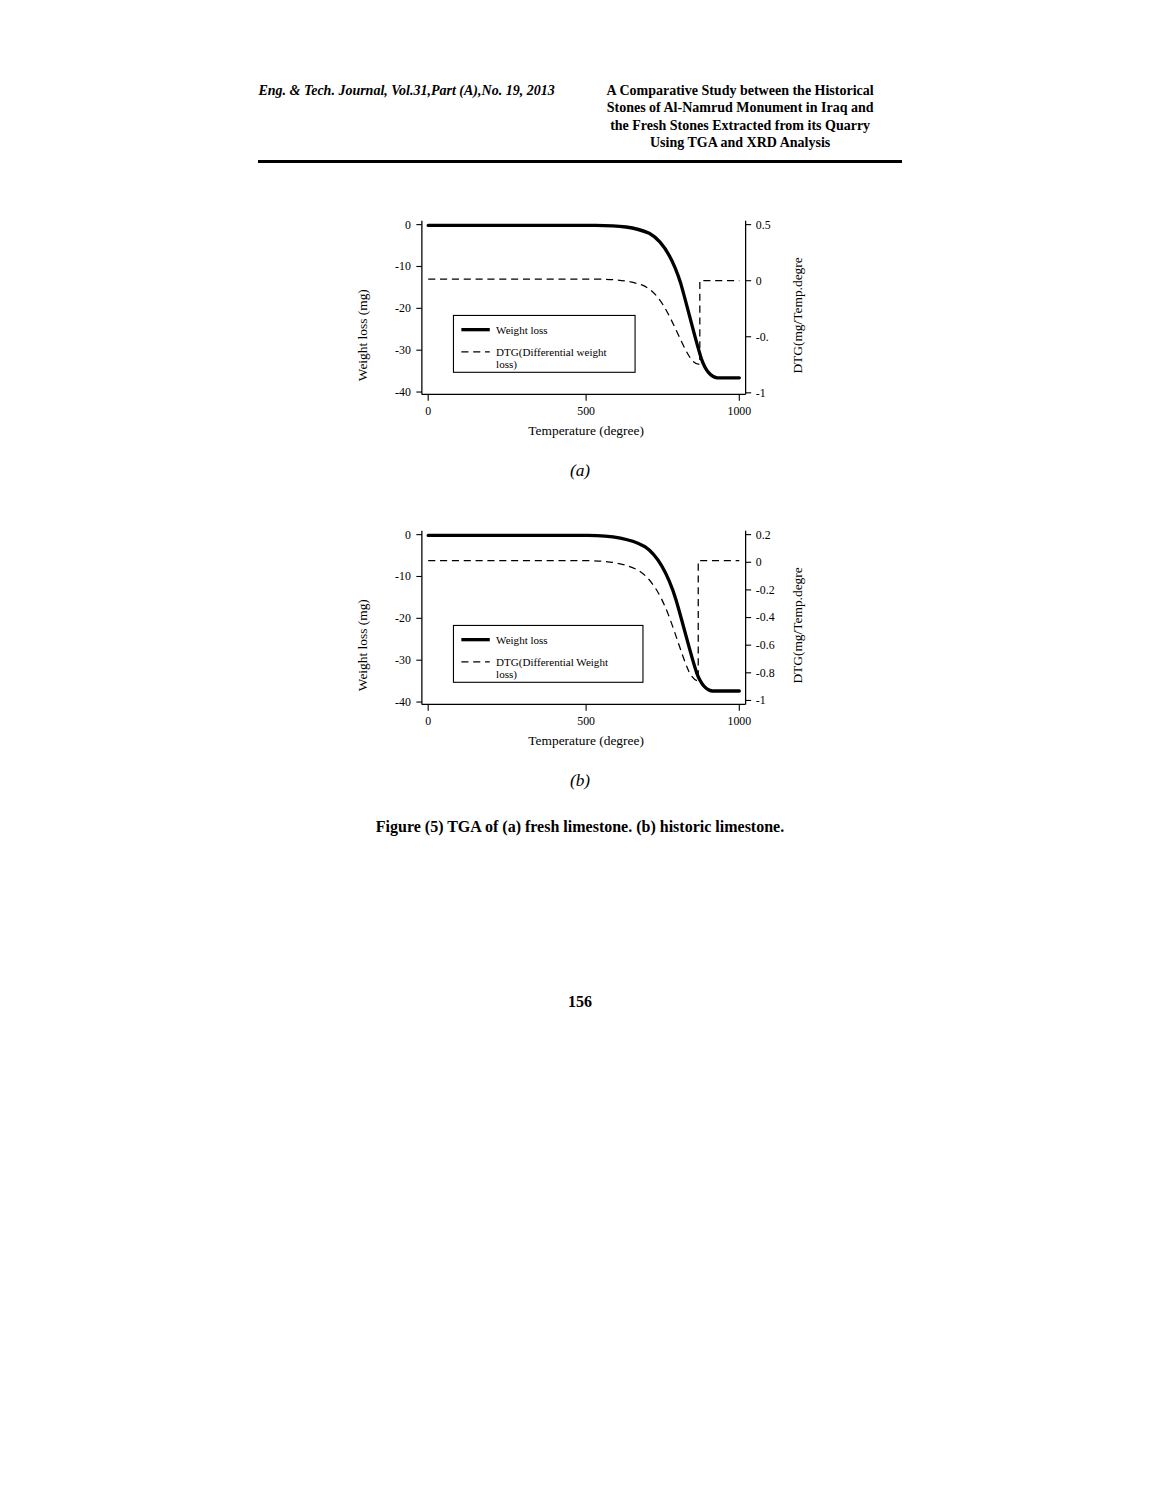Eng. & Tech. Journal, Vol.31,Part (A),No. 19, 2013
A Comparative Study between the Historical
Stones of Al-Namrud Monument in Iraq and
the Fresh Stones Extracted from its Quarry
Using TGA and XRD Analysis
0 -10 -20 -30 -40 0.5 0 -0. -1 0 500 1000 Weight loss (mg) DTG(mg/Temp.degre Temperature (degree) Weight loss DTG(Differential weight loss)
(a)
0 -10 -20 -30 -40 0.2 0 -0.2 -0.4 -0.6 -0.8 -1 0 500 1000 Weight loss (mg) DTG(mg/Temp.degre Temperature (degree) Weight loss DTG(Differential Weight loss)
(b)
Figure (5) TGA of (a) fresh limestone. (b) historic limestone.
156